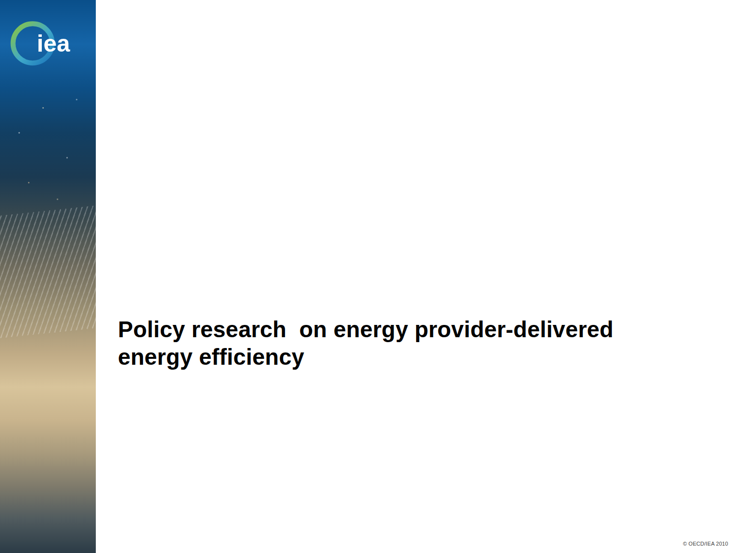iea
Policy research on energy provider-delivered energy efficiency
© OECD/IEA 2010